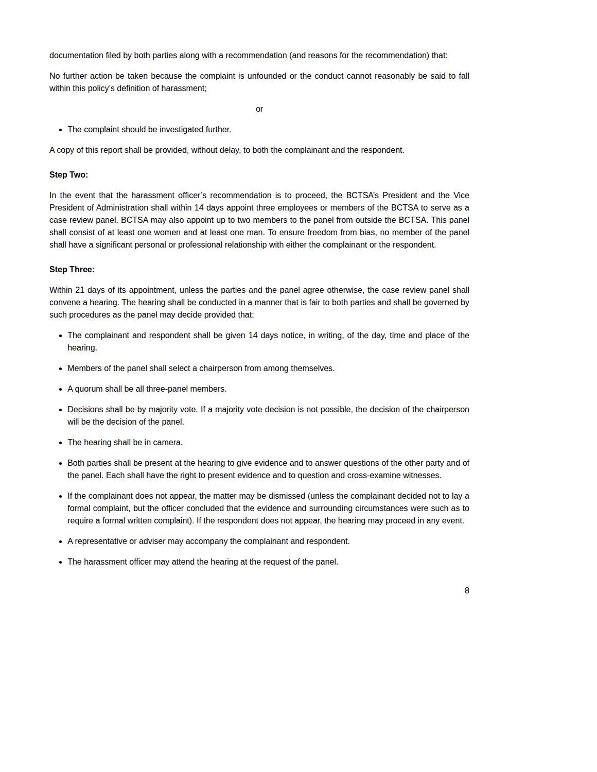documentation filed by both parties along with a recommendation (and reasons for the recommendation) that:
No further action be taken because the complaint is unfounded or the conduct cannot reasonably be said to fall within this policy’s definition of harassment;
or
The complaint should be investigated further.
A copy of this report shall be provided, without delay, to both the complainant and the respondent.
Step Two:
In the event that the harassment officer’s recommendation is to proceed, the BCTSA’s President and the Vice President of Administration shall within 14 days appoint three employees or members of the BCTSA to serve as a case review panel. BCTSA may also appoint up to two members to the panel from outside the BCTSA. This panel shall consist of at least one women and at least one man. To ensure freedom from bias, no member of the panel shall have a significant personal or professional relationship with either the complainant or the respondent.
Step Three:
Within 21 days of its appointment, unless the parties and the panel agree otherwise, the case review panel shall convene a hearing. The hearing shall be conducted in a manner that is fair to both parties and shall be governed by such procedures as the panel may decide provided that:
The complainant and respondent shall be given 14 days notice, in writing, of the day, time and place of the hearing.
Members of the panel shall select a chairperson from among themselves.
A quorum shall be all three-panel members.
Decisions shall be by majority vote. If a majority vote decision is not possible, the decision of the chairperson will be the decision of the panel.
The hearing shall be in camera.
Both parties shall be present at the hearing to give evidence and to answer questions of the other party and of the panel. Each shall have the right to present evidence and to question and cross-examine witnesses.
If the complainant does not appear, the matter may be dismissed (unless the complainant decided not to lay a formal complaint, but the officer concluded that the evidence and surrounding circumstances were such as to require a formal written complaint). If the respondent does not appear, the hearing may proceed in any event.
A representative or adviser may accompany the complainant and respondent.
The harassment officer may attend the hearing at the request of the panel.
8